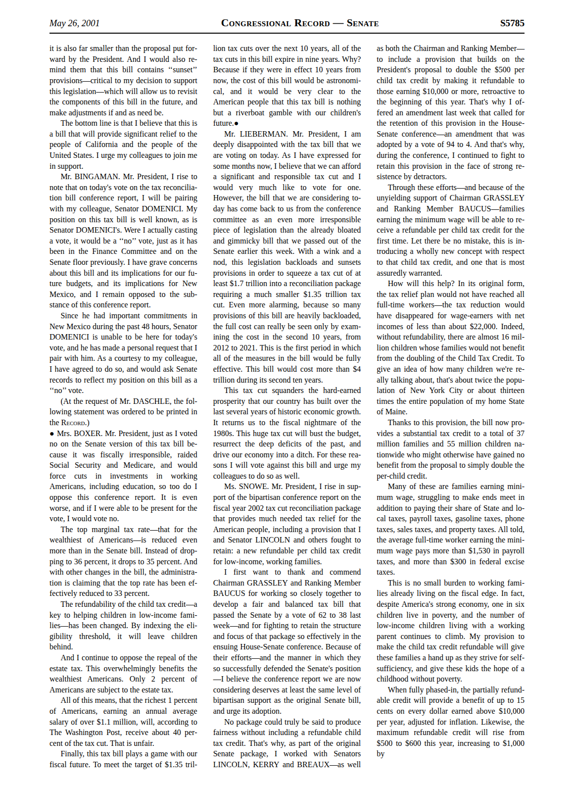May 26, 2001
Congressional Record — Senate
S5785
it is also far smaller than the proposal put forward by the President. And I would also remind them that this bill contains ‘‘sunset’’ provisions—critical to my decision to support this legislation—which will allow us to revisit the components of this bill in the future, and make adjustments if and as need be.
The bottom line is that I believe that this is a bill that will provide significant relief to the people of California and the people of the United States. I urge my colleagues to join me in support.
Mr. BINGAMAN. Mr. President, I rise to note that on today's vote on the tax reconciliation bill conference report, I will be pairing with my colleague, Senator DOMENICI. My position on this tax bill is well known, as is Senator DOMENICI's. Were I actually casting a vote, it would be a ‘‘no’’ vote, just as it has been in the Finance Committee and on the Senate floor previously. I have grave concerns about this bill and its implications for our future budgets, and its implications for New Mexico, and I remain opposed to the substance of this conference report.
Since he had important commitments in New Mexico during the past 48 hours, Senator DOMENICI is unable to be here for today's vote, and he has made a personal request that I pair with him. As a courtesy to my colleague, I have agreed to do so, and would ask Senate records to reflect my position on this bill as a ‘‘no’’ vote.
(At the request of Mr. DASCHLE, the following statement was ordered to be printed in the Record.)
● Mrs. BOXER. Mr. President, just as I voted no on the Senate version of this tax bill because it was fiscally irresponsible, raided Social Security and Medicare, and would force cuts in investments in working Americans, including education, so too do I oppose this conference report. It is even worse, and if I were able to be present for the vote, I would vote no.
The top marginal tax rate—that for the wealthiest of Americans—is reduced even more than in the Senate bill. Instead of dropping to 36 percent, it drops to 35 percent. And with other changes in the bill, the administration is claiming that the top rate has been effectively reduced to 33 percent.
The refundability of the child tax credit—a key to helping children in low-income families—has been changed. By indexing the eligibility threshold, it will leave children behind.
And I continue to oppose the repeal of the estate tax. This overwhelmingly benefits the wealthiest Americans. Only 2 percent of Americans are subject to the estate tax.
All of this means, that the richest 1 percent of Americans, earning an annual average salary of over $1.1 million, will, according to The Washington Post, receive about 40 percent of the tax cut. That is unfair.
Finally, this tax bill plays a game with our fiscal future. To meet the target of $1.35 trillion tax cuts over the next 10 years, all of the tax cuts in this bill expire in nine years. Why? Because if they were in effect 10 years from now, the cost of this bill would be astronomical, and it would be very clear to the American people that this tax bill is nothing but a riverboat gamble with our children's future.●
Mr. LIEBERMAN. Mr. President, I am deeply disappointed with the tax bill that we are voting on today. As I have expressed for some months now, I believe that we can afford a significant and responsible tax cut and I would very much like to vote for one. However, the bill that we are considering today has come back to us from the conference committee as an even more irresponsible piece of legislation than the already bloated and gimmicky bill that we passed out of the Senate earlier this week. With a wink and a nod, this legislation backloads and sunsets provisions in order to squeeze a tax cut of at least $1.7 trillion into a reconciliation package requiring a much smaller $1.35 trillion tax cut. Even more alarming, because so many provisions of this bill are heavily backloaded, the full cost can really be seen only by examining the cost in the second 10 years, from 2012 to 2021. This is the first period in which all of the measures in the bill would be fully effective. This bill would cost more than $4 trillion during its second ten years.
This tax cut squanders the hard-earned prosperity that our country has built over the last several years of historic economic growth. It returns us to the fiscal nightmare of the 1980s. This huge tax cut will bust the budget, resurrect the deep deficits of the past, and drive our economy into a ditch. For these reasons I will vote against this bill and urge my colleagues to do so as well.
Ms. SNOWE. Mr. President, I rise in support of the bipartisan conference report on the fiscal year 2002 tax cut reconciliation package that provides much needed tax relief for the American people, including a provision that I and Senator LINCOLN and others fought to retain: a new refundable per child tax credit for low-income, working families.
I first want to thank and commend Chairman GRASSLEY and Ranking Member BAUCUS for working so closely together to develop a fair and balanced tax bill that passed the Senate by a vote of 62 to 38 last week—and for fighting to retain the structure and focus of that package so effectively in the ensuing House-Senate conference. Because of their efforts—and the manner in which they so successfully defended the Senate's position—I believe the conference report we are now considering deserves at least the same level of bipartisan support as the original Senate bill, and urge its adoption.
No package could truly be said to produce fairness without including a refundable child tax credit. That's why, as part of the original Senate package, I worked with Senators LINCOLN, KERRY and BREAUX—as well as both the Chairman and Ranking Member—to include a provision that builds on the President's proposal to double the $500 per child tax credit by making it refundable to those earning $10,000 or more, retroactive to the beginning of this year. That's why I offered an amendment last week that called for the retention of this provision in the House-Senate conference—an amendment that was adopted by a vote of 94 to 4. And that's why, during the conference, I continued to fight to retain this provision in the face of strong resistence by detractors.
Through these efforts—and because of the unyielding support of Chairman GRASSLEY and Ranking Member BAUCUS—families earning the minimum wage will be able to receive a refundable per child tax credit for the first time. Let there be no mistake, this is introducing a wholly new concept with respect to that child tax credit, and one that is most assuredly warranted.
How will this help? In its original form, the tax relief plan would not have reached all full-time workers—the tax reduction would have disappeared for wage-earners with net incomes of less than about $22,000. Indeed, without refundability, there are almost 16 million children whose families would not benefit from the doubling of the Child Tax Credit. To give an idea of how many children we're really talking about, that's about twice the population of New York City or about thirteen times the entire population of my home State of Maine.
Thanks to this provision, the bill now provides a substantial tax credit to a total of 37 million families and 55 million children nationwide who might otherwise have gained no benefit from the proposal to simply double the per-child credit.
Many of these are families earning minimum wage, struggling to make ends meet in addition to paying their share of State and local taxes, payroll taxes, gasoline taxes, phone taxes, sales taxes, and property taxes. All told, the average full-time worker earning the minimum wage pays more than $1,530 in payroll taxes, and more than $300 in federal excise taxes.
This is no small burden to working families already living on the fiscal edge. In fact, despite America's strong economy, one in six children live in poverty, and the number of low-income children living with a working parent continues to climb. My provision to make the child tax credit refundable will give these families a hand up as they strive for self-sufficiency, and give these kids the hope of a childhood without poverty.
When fully phased-in, the partially refundable credit will provide a benefit of up to 15 cents on every dollar earned above $10,000 per year, adjusted for inflation. Likewise, the maximum refundable credit will rise from $500 to $600 this year, increasing to $1,000 by